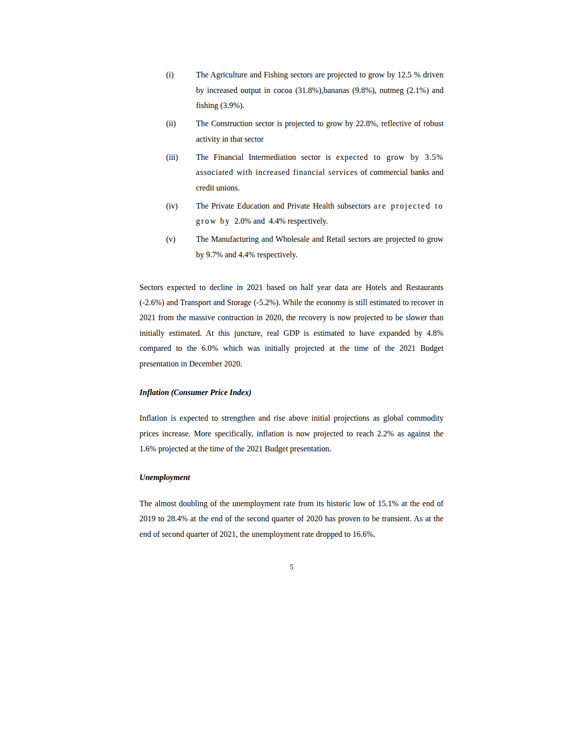(i) The Agriculture and Fishing sectors are projected to grow by 12.5 % driven by increased output in cocoa (31.8%),bananas (9.8%), nutmeg (2.1%) and fishing (3.9%).
(ii) The Construction sector is projected to grow by 22.8%, reflective of robust activity in that sector
(iii) The Financial Intermediation sector is expected to grow by 3.5% associated with increased financial services of commercial banks and credit unions.
(iv) The Private Education and Private Health subsectors are projected to grow by 2.0% and 4.4% respectively.
(v) The Manufacturing and Wholesale and Retail sectors are projected to grow by 9.7% and 4.4% respectively.
Sectors expected to decline in 2021 based on half year data are Hotels and Restaurants (-2.6%) and Transport and Storage (-5.2%). While the economy is still estimated to recover in 2021 from the massive contraction in 2020, the recovery is now projected to be slower than initially estimated. At this juncture, real GDP is estimated to have expanded by 4.8% compared to the 6.0% which was initially projected at the time of the 2021 Budget presentation in December 2020.
Inflation (Consumer Price Index)
Inflation is expected to strengthen and rise above initial projections as global commodity prices increase. More specifically, inflation is now projected to reach 2.2% as against the 1.6% projected at the time of the 2021 Budget presentation.
Unemployment
The almost doubling of the unemployment rate from its historic low of 15.1% at the end of 2019 to 28.4% at the end of the second quarter of 2020 has proven to be transient. As at the end of second quarter of 2021, the unemployment rate dropped to 16.6%.
5